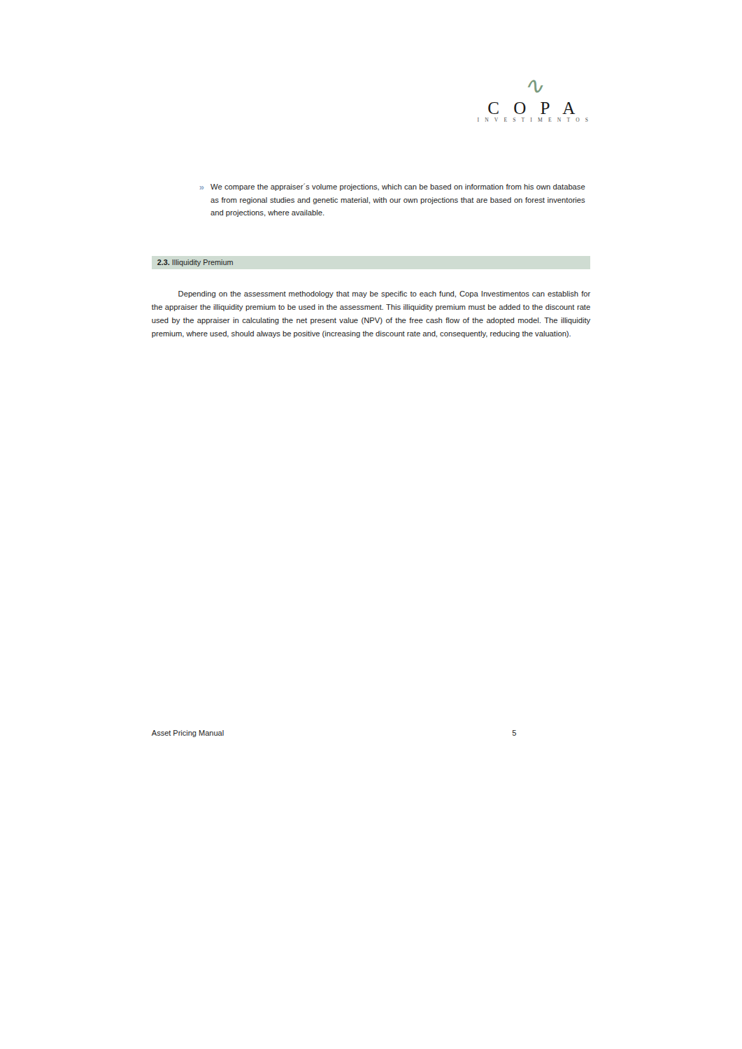∿ C O P A I N V E S T I M E N T O S
» We compare the appraiser´s volume projections, which can be based on information from his own database as from regional studies and genetic material, with our own projections that are based on forest inventories and projections, where available.
2.3. Illiquidity Premium
Depending on the assessment methodology that may be specific to each fund, Copa Investimentos can establish for the appraiser the illiquidity premium to be used in the assessment. This illiquidity premium must be added to the discount rate used by the appraiser in calculating the net present value (NPV) of the free cash flow of the adopted model. The illiquidity premium, where used, should always be positive (increasing the discount rate and, consequently, reducing the valuation).
Asset Pricing Manual 5